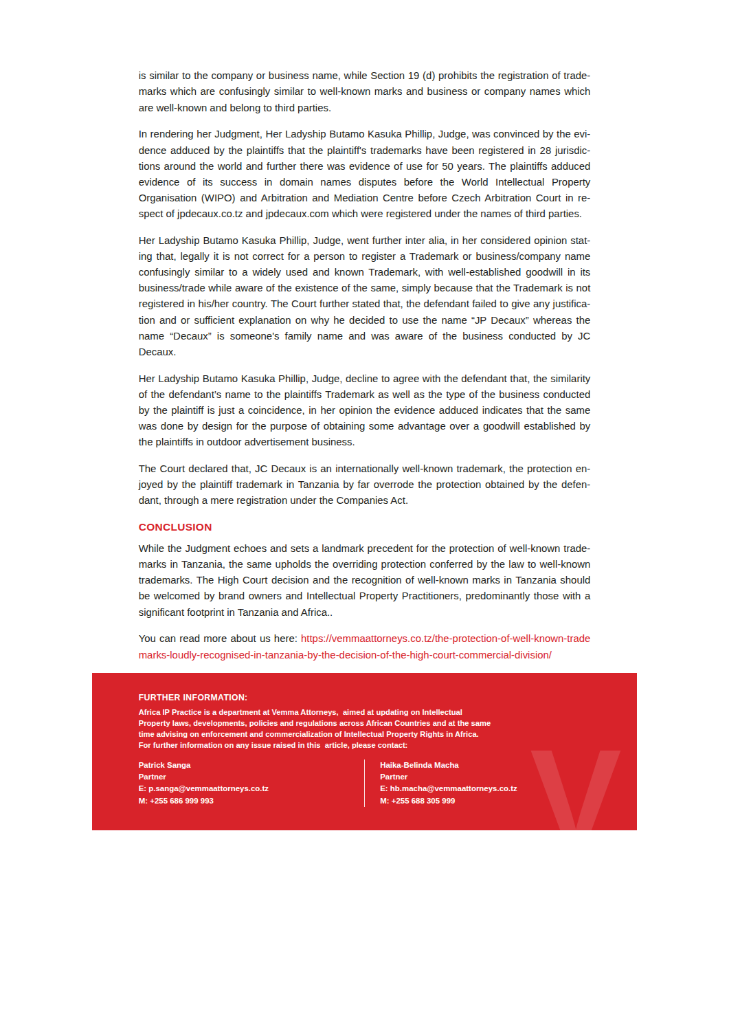is similar to the company or business name, while Section 19 (d) prohibits the registration of trademarks which are confusingly similar to well-known marks and business or company names which are well-known and belong to third parties.
In rendering her Judgment, Her Ladyship Butamo Kasuka Phillip, Judge, was convinced by the evidence adduced by the plaintiffs that the plaintiff's trademarks have been registered in 28 jurisdictions around the world and further there was evidence of use for 50 years. The plaintiffs adduced evidence of its success in domain names disputes before the World Intellectual Property Organisation (WIPO) and Arbitration and Mediation Centre before Czech Arbitration Court in respect of jpdecaux.co.tz and jpdecaux.com which were registered under the names of third parties.
Her Ladyship Butamo Kasuka Phillip, Judge, went further inter alia, in her considered opinion stating that, legally it is not correct for a person to register a Trademark or business/company name confusingly similar to a widely used and known Trademark, with well-established goodwill in its business/trade while aware of the existence of the same, simply because that the Trademark is not registered in his/her country. The Court further stated that, the defendant failed to give any justification and or sufficient explanation on why he decided to use the name “JP Decaux” whereas the name “Decaux” is someone's family name and was aware of the business conducted by JC Decaux.
Her Ladyship Butamo Kasuka Phillip, Judge, decline to agree with the defendant that, the similarity of the defendant’s name to the plaintiffs Trademark as well as the type of the business conducted by the plaintiff is just a coincidence, in her opinion the evidence adduced indicates that the same was done by design for the purpose of obtaining some advantage over a goodwill established by the plaintiffs in outdoor advertisement business.
The Court declared that, JC Decaux is an internationally well-known trademark, the protection enjoyed by the plaintiff trademark in Tanzania by far overrode the protection obtained by the defendant, through a mere registration under the Companies Act.
CONCLUSION
While the Judgment echoes and sets a landmark precedent for the protection of well-known trademarks in Tanzania, the same upholds the overriding protection conferred by the law to well-known trademarks. The High Court decision and the recognition of well-known marks in Tanzania should be welcomed by brand owners and Intellectual Property Practitioners, predominantly those with a significant footprint in Tanzania and Africa..
You can read more about us here: https://vemmaattorneys.co.tz/the-protection-of-well-known-trademarks-loudly-recognised-in-tanzania-by-the-decision-of-the-high-court-commercial-division/
V
FURTHER INFORMATION:
Africa IP Practice is a department at Vemma Attorneys, aimed at updating on Intellectual Property laws, developments, policies and regulations across African Countries and at the same time advising on enforcement and commercialization of Intellectual Property Rights in Africa. For further information on any issue raised in this article, please contact:
Patrick Sanga
Partner
E: p.sanga@vemmaattorneys.co.tz
M: +255 686 999 993
Haika-Belinda Macha
Partner
E: hb.macha@vemmaattorneys.co.tz
M: +255 688 305 999